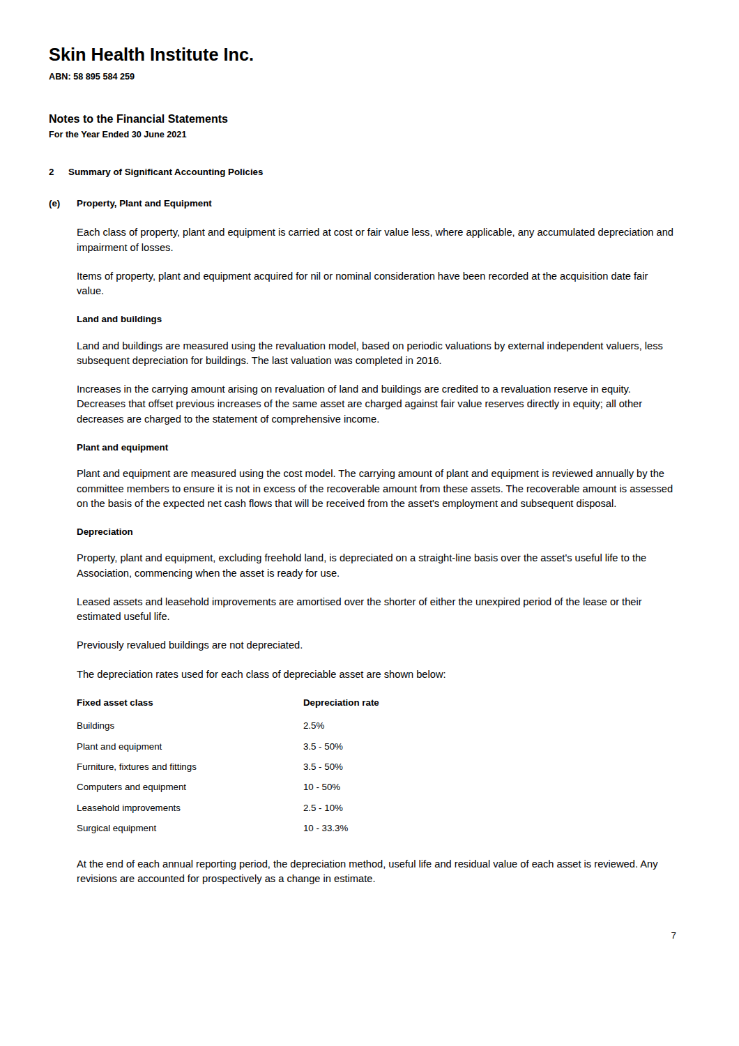Skin Health Institute Inc.
ABN: 58 895 584 259
Notes to the Financial Statements
For the Year Ended 30 June 2021
2 Summary of Significant Accounting Policies
(e) Property, Plant and Equipment
Each class of property, plant and equipment is carried at cost or fair value less, where applicable, any accumulated depreciation and impairment of losses.
Items of property, plant and equipment acquired for nil or nominal consideration have been recorded at the acquisition date fair value.
Land and buildings
Land and buildings are measured using the revaluation model, based on periodic valuations by external independent valuers, less subsequent depreciation for buildings. The last valuation was completed in 2016.
Increases in the carrying amount arising on revaluation of land and buildings are credited to a revaluation reserve in equity. Decreases that offset previous increases of the same asset are charged against fair value reserves directly in equity; all other decreases are charged to the statement of comprehensive income.
Plant and equipment
Plant and equipment are measured using the cost model. The carrying amount of plant and equipment is reviewed annually by the committee members to ensure it is not in excess of the recoverable amount from these assets. The recoverable amount is assessed on the basis of the expected net cash flows that will be received from the asset's employment and subsequent disposal.
Depreciation
Property, plant and equipment, excluding freehold land, is depreciated on a straight-line basis over the asset's useful life to the Association, commencing when the asset is ready for use.
Leased assets and leasehold improvements are amortised over the shorter of either the unexpired period of the lease or their estimated useful life.
Previously revalued buildings are not depreciated.
The depreciation rates used for each class of depreciable asset are shown below:
| Fixed asset class | Depreciation rate |
| --- | --- |
| Buildings | 2.5% |
| Plant and equipment | 3.5 - 50% |
| Furniture, fixtures and fittings | 3.5 - 50% |
| Computers and equipment | 10 - 50% |
| Leasehold improvements | 2.5 - 10% |
| Surgical equipment | 10 - 33.3% |
At the end of each annual reporting period, the depreciation method, useful life and residual value of each asset is reviewed. Any revisions are accounted for prospectively as a change in estimate.
7